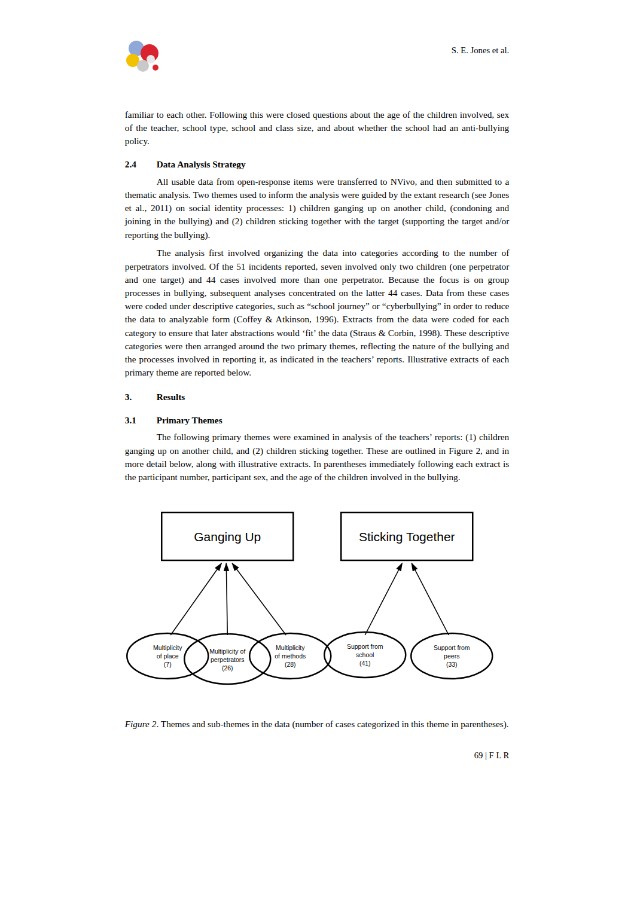S. E. Jones et al.
familiar to each other. Following this were closed questions about the age of the children involved, sex of the teacher, school type, school and class size, and about whether the school had an anti-bullying policy.
2.4 Data Analysis Strategy
All usable data from open-response items were transferred to NVivo, and then submitted to a thematic analysis. Two themes used to inform the analysis were guided by the extant research (see Jones et al., 2011) on social identity processes: 1) children ganging up on another child, (condoning and joining in the bullying) and (2) children sticking together with the target (supporting the target and/or reporting the bullying).
The analysis first involved organizing the data into categories according to the number of perpetrators involved. Of the 51 incidents reported, seven involved only two children (one perpetrator and one target) and 44 cases involved more than one perpetrator. Because the focus is on group processes in bullying, subsequent analyses concentrated on the latter 44 cases. Data from these cases were coded under descriptive categories, such as “school journey” or “cyberbullying” in order to reduce the data to analyzable form (Coffey & Atkinson, 1996). Extracts from the data were coded for each category to ensure that later abstractions would ‘fit’ the data (Straus & Corbin, 1998). These descriptive categories were then arranged around the two primary themes, reflecting the nature of the bullying and the processes involved in reporting it, as indicated in the teachers’ reports. Illustrative extracts of each primary theme are reported below.
3. Results
3.1 Primary Themes
The following primary themes were examined in analysis of the teachers’ reports: (1) children ganging up on another child, and (2) children sticking together. These are outlined in Figure 2, and in more detail below, along with illustrative extracts. In parentheses immediately following each extract is the participant number, participant sex, and the age of the children involved in the bullying.
Ganging Up Sticking Together Multiplicity of place (7) Multiplicity of perpetrators (26) Multiplicity of methods (28) Support from school (41) Support from peers (33)
Figure 2. Themes and sub-themes in the data (number of cases categorized in this theme in parentheses).
69 | F L R